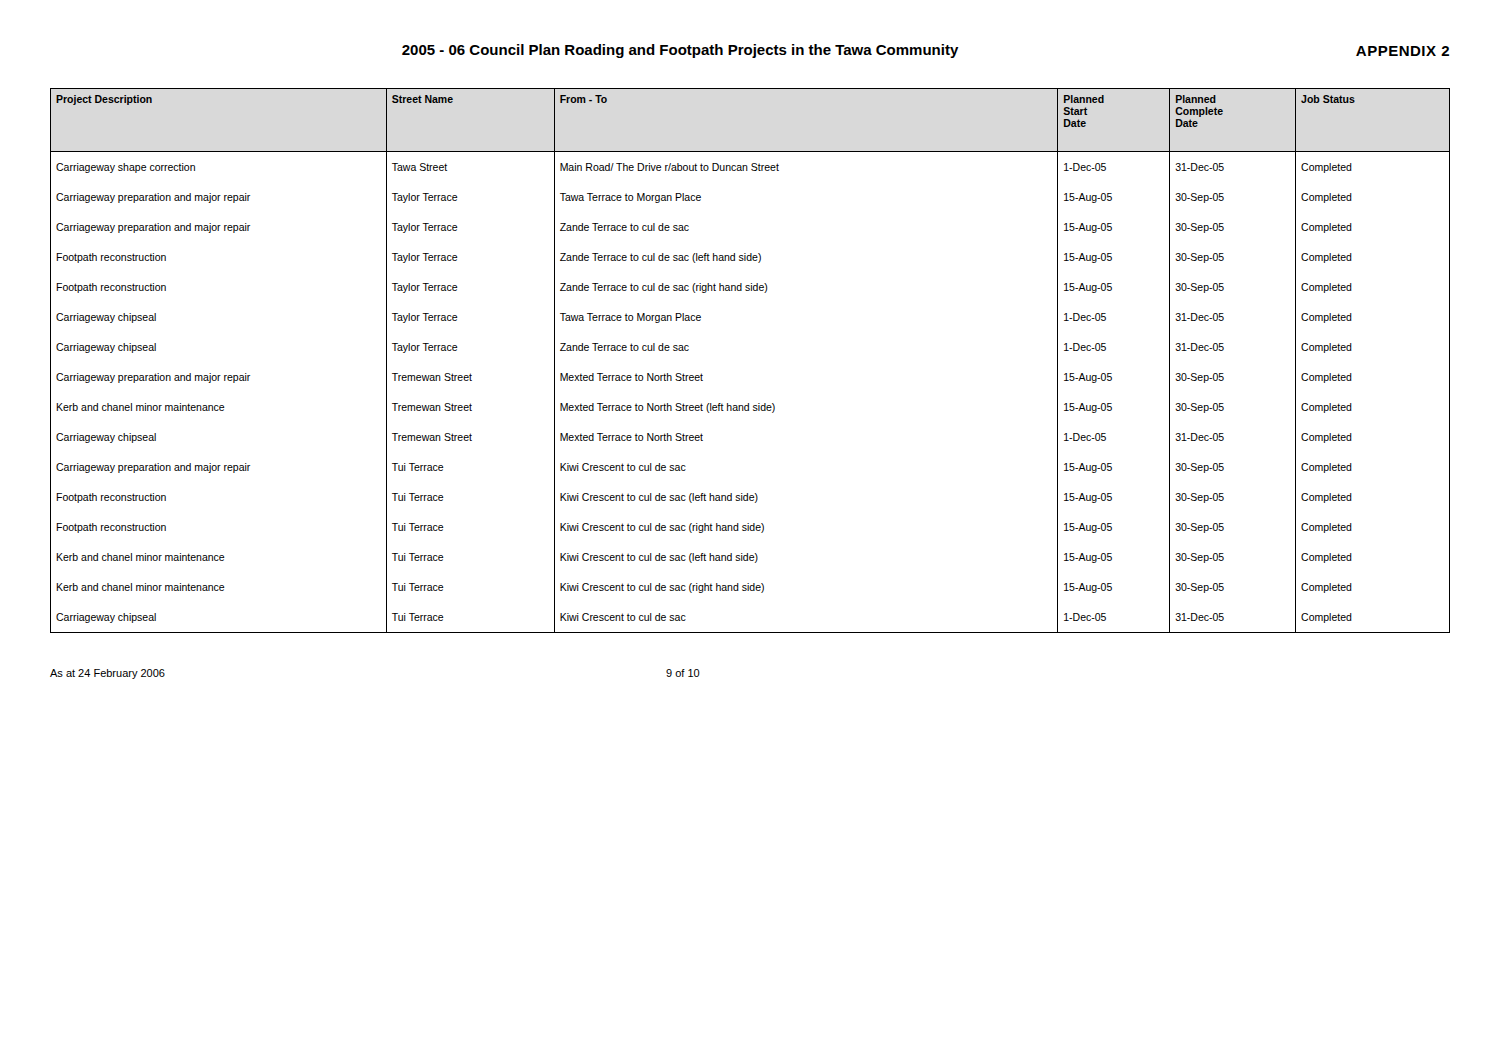2005 - 06 Council Plan Roading and Footpath Projects in the Tawa Community
APPENDIX 2
| Project Description | Street Name | From - To | Planned Start Date | Planned Complete Date | Job Status |
| --- | --- | --- | --- | --- | --- |
| Carriageway shape correction | Tawa Street | Main Road/ The Drive r/about to Duncan Street | 1-Dec-05 | 31-Dec-05 | Completed |
| Carriageway preparation and major repair | Taylor Terrace | Tawa Terrace to Morgan Place | 15-Aug-05 | 30-Sep-05 | Completed |
| Carriageway preparation and major repair | Taylor Terrace | Zande Terrace to cul de sac | 15-Aug-05 | 30-Sep-05 | Completed |
| Footpath reconstruction | Taylor Terrace | Zande Terrace to cul de sac (left hand side) | 15-Aug-05 | 30-Sep-05 | Completed |
| Footpath reconstruction | Taylor Terrace | Zande Terrace to cul de sac (right hand side) | 15-Aug-05 | 30-Sep-05 | Completed |
| Carriageway chipseal | Taylor Terrace | Tawa Terrace to Morgan Place | 1-Dec-05 | 31-Dec-05 | Completed |
| Carriageway chipseal | Taylor Terrace | Zande Terrace to cul de sac | 1-Dec-05 | 31-Dec-05 | Completed |
| Carriageway preparation and major repair | Tremewan Street | Mexted Terrace to North Street | 15-Aug-05 | 30-Sep-05 | Completed |
| Kerb and chanel minor maintenance | Tremewan Street | Mexted Terrace to North Street (left hand side) | 15-Aug-05 | 30-Sep-05 | Completed |
| Carriageway chipseal | Tremewan Street | Mexted Terrace to North Street | 1-Dec-05 | 31-Dec-05 | Completed |
| Carriageway preparation and major repair | Tui Terrace | Kiwi Crescent to cul de sac | 15-Aug-05 | 30-Sep-05 | Completed |
| Footpath reconstruction | Tui Terrace | Kiwi Crescent to cul de sac (left hand side) | 15-Aug-05 | 30-Sep-05 | Completed |
| Footpath reconstruction | Tui Terrace | Kiwi Crescent to cul de sac (right hand side) | 15-Aug-05 | 30-Sep-05 | Completed |
| Kerb and chanel minor maintenance | Tui Terrace | Kiwi Crescent to cul de sac (left hand side) | 15-Aug-05 | 30-Sep-05 | Completed |
| Kerb and chanel minor maintenance | Tui Terrace | Kiwi Crescent to cul de sac (right hand side) | 15-Aug-05 | 30-Sep-05 | Completed |
| Carriageway chipseal | Tui Terrace | Kiwi Crescent to cul de sac | 1-Dec-05 | 31-Dec-05 | Completed |
As at 24 February 2006 9 of 10